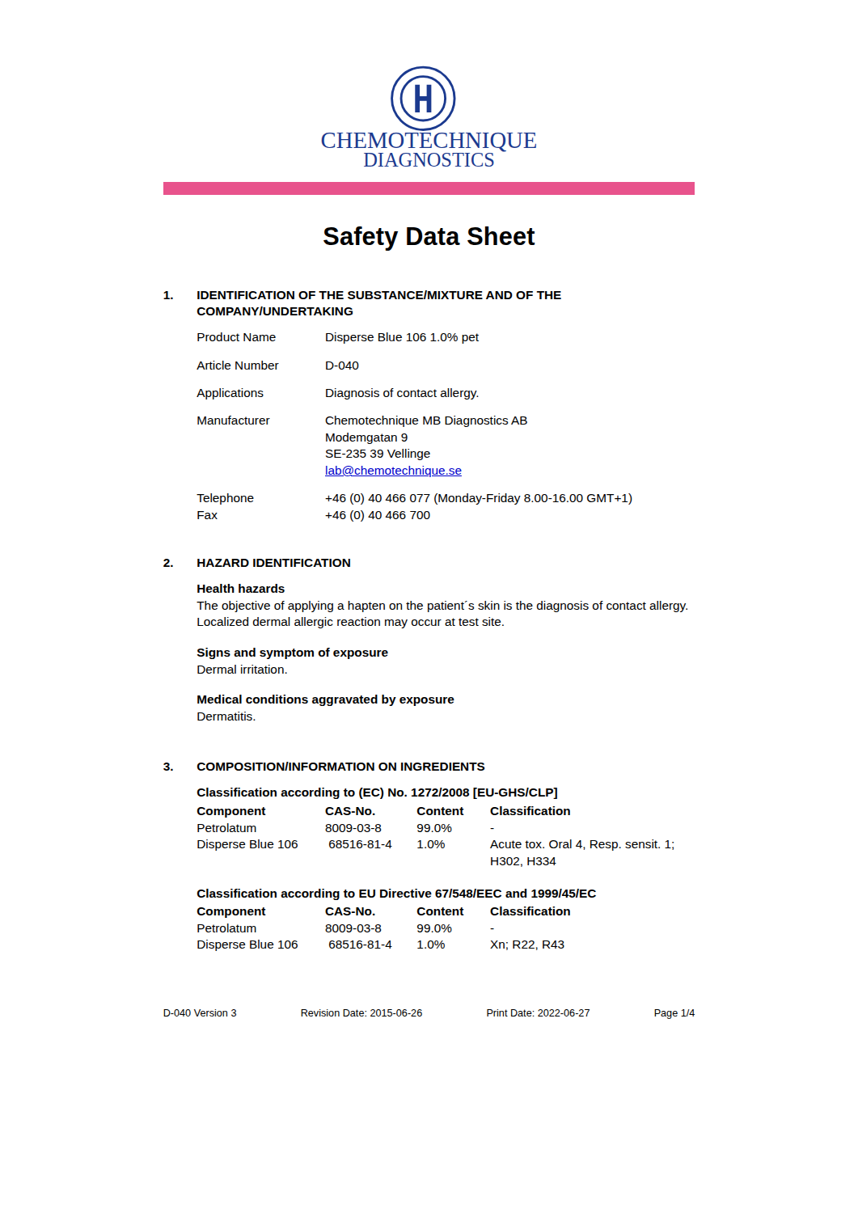Safety Data Sheet
1.
IDENTIFICATION OF THE SUBSTANCE/MIXTURE AND OF THE COMPANY/UNDERTAKING
| Product Name | Disperse Blue 106 1.0% pet |
| Article Number | D-040 |
| Applications | Diagnosis of contact allergy. |
| Manufacturer | Chemotechnique MB Diagnostics AB Modemgatan 9 SE-235 39 Vellinge lab@chemotechnique.se |
| Telephone Fax | +46 (0) 40 466 077 (Monday-Friday 8.00-16.00 GMT+1) +46 (0) 40 466 700 |
2.
HAZARD IDENTIFICATION
Health hazards
The objective of applying a hapten on the patient´s skin is the diagnosis of contact allergy. Localized dermal allergic reaction may occur at test site.
Signs and symptom of exposure
Dermal irritation.
Medical conditions aggravated by exposure
Dermatitis.
3.
COMPOSITION/INFORMATION ON INGREDIENTS
Classification according to (EC) No. 1272/2008 [EU-GHS/CLP]
| Component | CAS-No. | Content | Classification |
| --- | --- | --- | --- |
| Petrolatum | 8009-03-8 | 99.0% | - |
| Disperse Blue 106 | 68516-81-4 | 1.0% | Acute tox. Oral 4, Resp. sensit. 1; H302, H334 |
Classification according to EU Directive 67/548/EEC and 1999/45/EC
| Component | CAS-No. | Content | Classification |
| --- | --- | --- | --- |
| Petrolatum | 8009-03-8 | 99.0% | - |
| Disperse Blue 106 | 68516-81-4 | 1.0% | Xn; R22, R43 |
D-040 Version 3 Revision Date: 2015-06-26 Print Date: 2022-06-27 Page 1/4